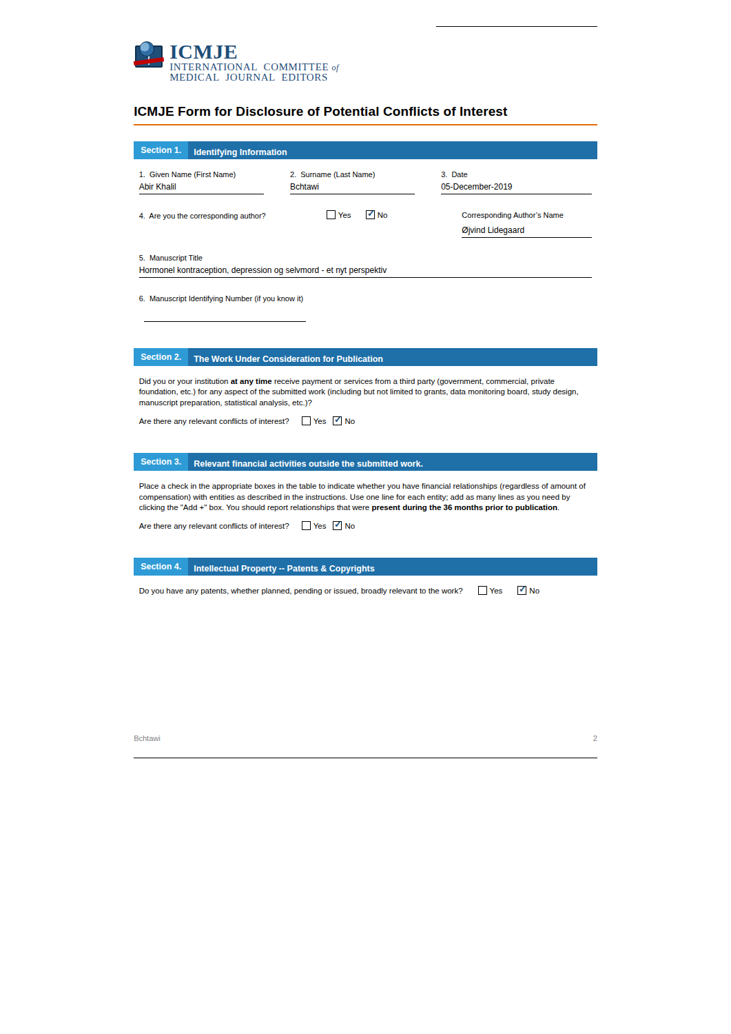ICMJE
INTERNATIONAL COMMITTEE of
MEDICAL JOURNAL EDITORS
ICMJE Form for Disclosure of Potential Conflicts of Interest
Section 1.
Identifying Information
1. Given Name (First Name)
Abir Khalil
2. Surname (Last Name)
Bchtawi
3. Date
05-December-2019
4. Are you the corresponding author?
Yes No
Corresponding Author’s Name
Øjvind Lidegaard
5. Manuscript Title
Hormonel kontraception, depression og selvmord - et nyt perspektiv
6. Manuscript Identifying Number (if you know it)
Section 2.
The Work Under Consideration for Publication
Did you or your institution at any time receive payment or services from a third party (government, commercial, private foundation, etc.) for any aspect of the submitted work (including but not limited to grants, data monitoring board, study design, manuscript preparation, statistical analysis, etc.)?
Are there any relevant conflicts of interest? Yes No
Section 3.
Relevant financial activities outside the submitted work.
Place a check in the appropriate boxes in the table to indicate whether you have financial relationships (regardless of amount of compensation) with entities as described in the instructions. Use one line for each entity; add as many lines as you need by clicking the "Add +" box. You should report relationships that were present during the 36 months prior to publication.
Are there any relevant conflicts of interest? Yes No
Section 4.
Intellectual Property -- Patents & Copyrights
Do you have any patents, whether planned, pending or issued, broadly relevant to the work? Yes No
Bchtawi
2